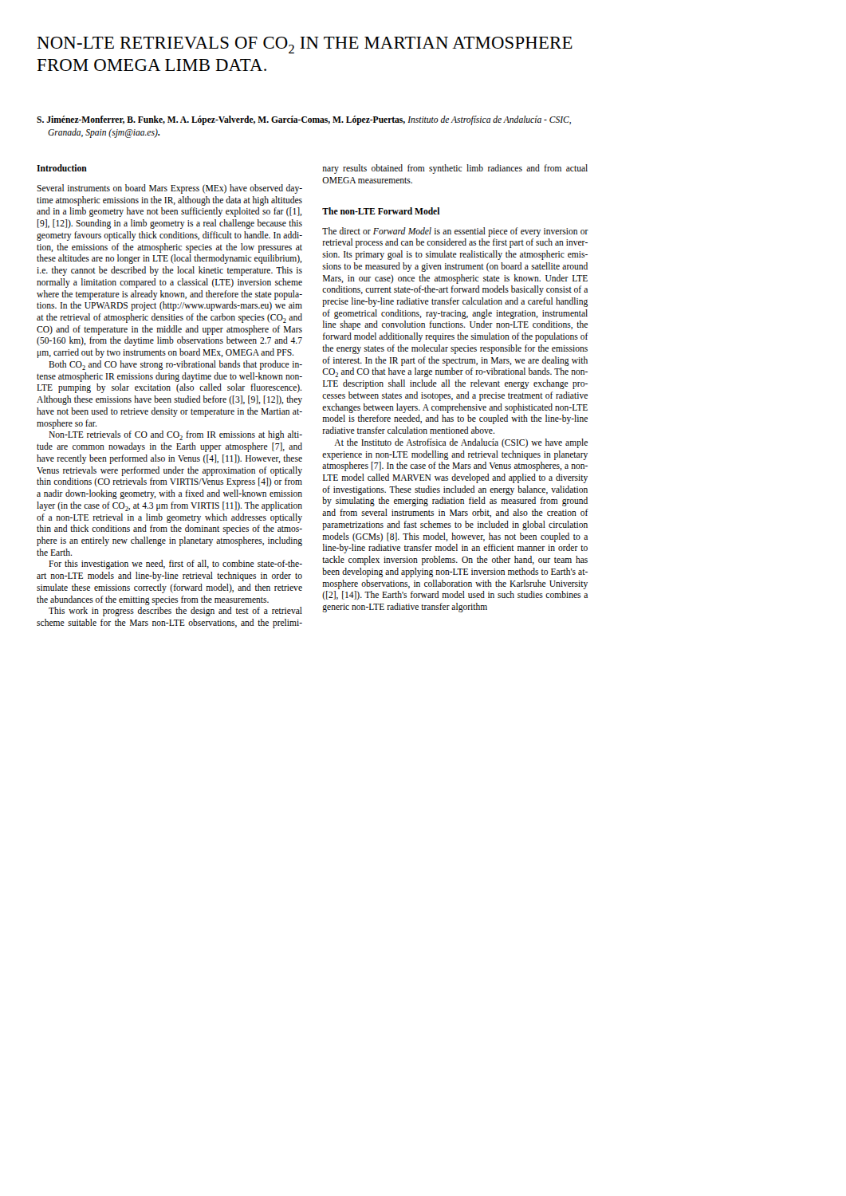Non-LTE retrievals of CO2 in the Martian atmosphere from OMEGA limb data.
S. Jiménez-Monferrer, B. Funke, M. A. López-Valverde, M. García-Comas, M. López-Puertas, Instituto de Astrofísica de Andalucía - CSIC, Granada, Spain (sjm@iaa.es).
Introduction
Several instruments on board Mars Express (MEx) have observed daytime atmospheric emissions in the IR, although the data at high altitudes and in a limb geometry have not been sufficiently exploited so far ([1], [9], [12]). Sounding in a limb geometry is a real challenge because this geometry favours optically thick conditions, difficult to handle. In addition, the emissions of the atmospheric species at the low pressures at these altitudes are no longer in LTE (local thermodynamic equilibrium), i.e. they cannot be described by the local kinetic temperature. This is normally a limitation compared to a classical (LTE) inversion scheme where the temperature is already known, and therefore the state populations. In the UPWARDS project (http://www.upwards-mars.eu) we aim at the retrieval of atmospheric densities of the carbon species (CO2 and CO) and of temperature in the middle and upper atmosphere of Mars (50-160 km), from the daytime limb observations between 2.7 and 4.7 μm, carried out by two instruments on board MEx, OMEGA and PFS.
Both CO2 and CO have strong ro-vibrational bands that produce intense atmospheric IR emissions during daytime due to well-known non-LTE pumping by solar excitation (also called solar fluorescence). Although these emissions have been studied before ([3], [9], [12]), they have not been used to retrieve density or temperature in the Martian atmosphere so far.
Non-LTE retrievals of CO and CO2 from IR emissions at high altitude are common nowadays in the Earth upper atmosphere [7], and have recently been performed also in Venus ([4], [11]). However, these Venus retrievals were performed under the approximation of optically thin conditions (CO retrievals from VIRTIS/Venus Express [4]) or from a nadir down-looking geometry, with a fixed and well-known emission layer (in the case of CO2, at 4.3 μm from VIRTIS [11]). The application of a non-LTE retrieval in a limb geometry which addresses optically thin and thick conditions and from the dominant species of the atmosphere is an entirely new challenge in planetary atmospheres, including the Earth.
For this investigation we need, first of all, to combine state-of-the-art non-LTE models and line-by-line retrieval techniques in order to simulate these emissions correctly (forward model), and then retrieve the abundances of the emitting species from the measurements.
This work in progress describes the design and test of a retrieval scheme suitable for the Mars non-LTE observations, and the preliminary results obtained from synthetic limb radiances and from actual OMEGA measurements.
The non-LTE Forward Model
The direct or Forward Model is an essential piece of every inversion or retrieval process and can be considered as the first part of such an inversion. Its primary goal is to simulate realistically the atmospheric emissions to be measured by a given instrument (on board a satellite around Mars, in our case) once the atmospheric state is known. Under LTE conditions, current state-of-the-art forward models basically consist of a precise line-by-line radiative transfer calculation and a careful handling of geometrical conditions, ray-tracing, angle integration, instrumental line shape and convolution functions. Under non-LTE conditions, the forward model additionally requires the simulation of the populations of the energy states of the molecular species responsible for the emissions of interest. In the IR part of the spectrum, in Mars, we are dealing with CO2 and CO that have a large number of ro-vibrational bands. The non-LTE description shall include all the relevant energy exchange processes between states and isotopes, and a precise treatment of radiative exchanges between layers. A comprehensive and sophisticated non-LTE model is therefore needed, and has to be coupled with the line-by-line radiative transfer calculation mentioned above.
At the Instituto de Astrofísica de Andalucía (CSIC) we have ample experience in non-LTE modelling and retrieval techniques in planetary atmospheres [7]. In the case of the Mars and Venus atmospheres, a non-LTE model called MARVEN was developed and applied to a diversity of investigations. These studies included an energy balance, validation by simulating the emerging radiation field as measured from ground and from several instruments in Mars orbit, and also the creation of parametrizations and fast schemes to be included in global circulation models (GCMs) [8]. This model, however, has not been coupled to a line-by-line radiative transfer model in an efficient manner in order to tackle complex inversion problems. On the other hand, our team has been developing and applying non-LTE inversion methods to Earth's atmosphere observations, in collaboration with the Karlsruhe University ([2], [14]). The Earth's forward model used in such studies combines a generic non-LTE radiative transfer algorithm